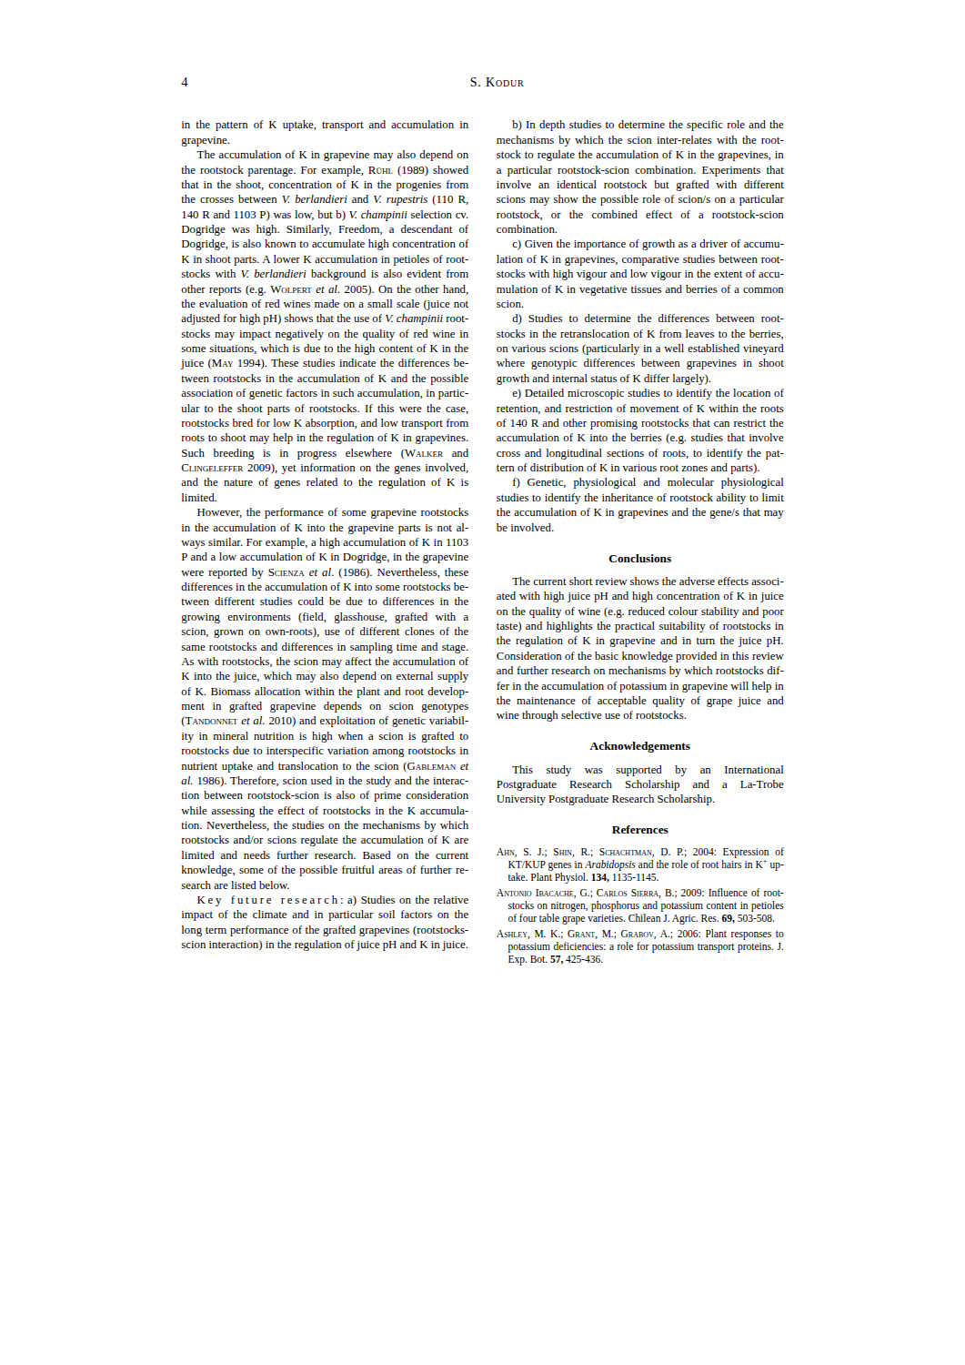4
S. Kodur
in the pattern of K uptake, transport and accumulation in grapevine.
The accumulation of K in grapevine may also depend on the rootstock parentage. For example, Rühl (1989) showed that in the shoot, concentration of K in the progenies from the crosses between V. berlandieri and V. rupestris (110 R, 140 R and 1103 P) was low, but b) V. champinii selection cv. Dogridge was high. Similarly, Freedom, a descendant of Dogridge, is also known to accumulate high concentration of K in shoot parts. A lower K accumulation in petioles of rootstocks with V. berlandieri background is also evident from other reports (e.g. Wolpert et al. 2005). On the other hand, the evaluation of red wines made on a small scale (juice not adjusted for high pH) shows that the use of V. champinii rootstocks may impact negatively on the quality of red wine in some situations, which is due to the high content of K in the juice (May 1994). These studies indicate the differences between rootstocks in the accumulation of K and the possible association of genetic factors in such accumulation, in particular to the shoot parts of rootstocks. If this were the case, rootstocks bred for low K absorption, and low transport from roots to shoot may help in the regulation of K in grapevines. Such breeding is in progress elsewhere (Walker and Clingeleffer 2009), yet information on the genes involved, and the nature of genes related to the regulation of K is limited.
However, the performance of some grapevine rootstocks in the accumulation of K into the grapevine parts is not always similar. For example, a high accumulation of K in 1103 P and a low accumulation of K in Dogridge, in the grapevine were reported by Scienza et al. (1986). Nevertheless, these differences in the accumulation of K into some rootstocks between different studies could be due to differences in the growing environments (field, glasshouse, grafted with a scion, grown on own-roots), use of different clones of the same rootstocks and differences in sampling time and stage. As with rootstocks, the scion may affect the accumulation of K into the juice, which may also depend on external supply of K. Biomass allocation within the plant and root development in grafted grapevine depends on scion genotypes (Tandonnet et al. 2010) and exploitation of genetic variability in mineral nutrition is high when a scion is grafted to rootstocks due to interspecific variation among rootstocks in nutrient uptake and translocation to the scion (Gableman et al. 1986). Therefore, scion used in the study and the interaction between rootstock-scion is also of prime consideration while assessing the effect of rootstocks in the K accumulation. Nevertheless, the studies on the mechanisms by which rootstocks and/or scions regulate the accumulation of K are limited and needs further research. Based on the current knowledge, some of the possible fruitful areas of further research are listed below.
Key future research: a) Studies on the relative impact of the climate and in particular soil factors on the long term performance of the grafted grapevines (rootstocks-scion interaction) in the regulation of juice pH and K in juice.
b) In depth studies to determine the specific role and the mechanisms by which the scion inter-relates with the rootstock to regulate the accumulation of K in the grapevines, in a particular rootstock-scion combination. Experiments that involve an identical rootstock but grafted with different scions may show the possible role of scion/s on a particular rootstock, or the combined effect of a rootstock-scion combination.
c) Given the importance of growth as a driver of accumulation of K in grapevines, comparative studies between rootstocks with high vigour and low vigour in the extent of accumulation of K in vegetative tissues and berries of a common scion.
d) Studies to determine the differences between rootstocks in the retranslocation of K from leaves to the berries, on various scions (particularly in a well established vineyard where genotypic differences between grapevines in shoot growth and internal status of K differ largely).
e) Detailed microscopic studies to identify the location of retention, and restriction of movement of K within the roots of 140 R and other promising rootstocks that can restrict the accumulation of K into the berries (e.g. studies that involve cross and longitudinal sections of roots, to identify the pattern of distribution of K in various root zones and parts).
f) Genetic, physiological and molecular physiological studies to identify the inheritance of rootstock ability to limit the accumulation of K in grapevines and the gene/s that may be involved.
Conclusions
The current short review shows the adverse effects associated with high juice pH and high concentration of K in juice on the quality of wine (e.g. reduced colour stability and poor taste) and highlights the practical suitability of rootstocks in the regulation of K in grapevine and in turn the juice pH. Consideration of the basic knowledge provided in this review and further research on mechanisms by which rootstocks differ in the accumulation of potassium in grapevine will help in the maintenance of acceptable quality of grape juice and wine through selective use of rootstocks.
Acknowledgements
This study was supported by an International Postgraduate Research Scholarship and a La-Trobe University Postgraduate Research Scholarship.
References
Ahn, S. J.; Shin, R.; Schachtman, D. P.; 2004: Expression of KT/KUP genes in Arabidopsis and the role of root hairs in K+ uptake. Plant Physiol. 134, 1135-1145.
Antonio Ibacache, G.; Carlos Sierra, B.; 2009: Influence of rootstocks on nitrogen, phosphorus and potassium content in petioles of four table grape varieties. Chilean J. Agric. Res. 69, 503-508.
Ashley, M. K.; Grant, M.; Grabov, A.; 2006: Plant responses to potassium deficiencies: a role for potassium transport proteins. J. Exp. Bot. 57, 425-436.